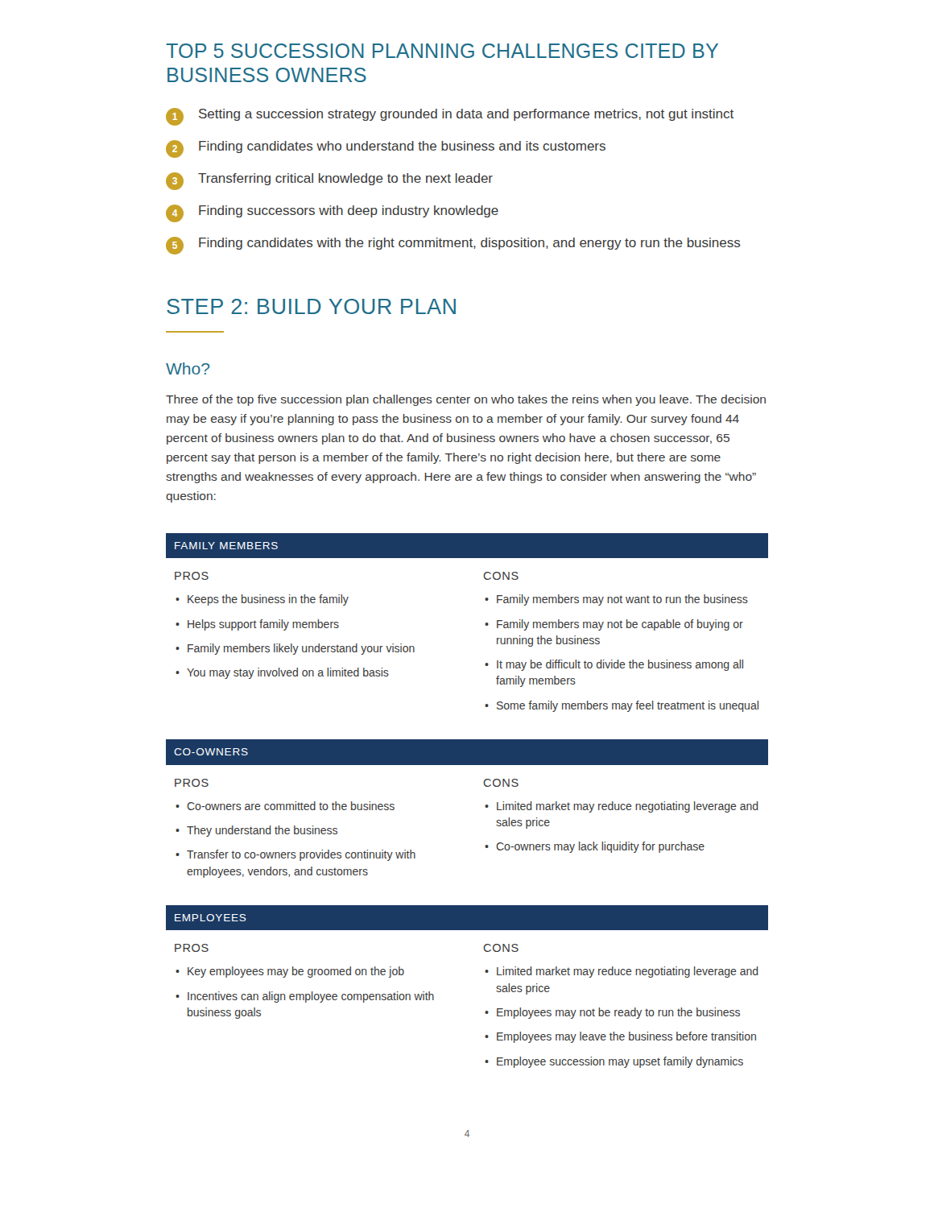TOP 5 SUCCESSION PLANNING CHALLENGES CITED BY BUSINESS OWNERS
1 Setting a succession strategy grounded in data and performance metrics, not gut instinct
2 Finding candidates who understand the business and its customers
3 Transferring critical knowledge to the next leader
4 Finding successors with deep industry knowledge
5 Finding candidates with the right commitment, disposition, and energy to run the business
STEP 2: BUILD YOUR PLAN
Who?
Three of the top five succession plan challenges center on who takes the reins when you leave. The decision may be easy if you’re planning to pass the business on to a member of your family. Our survey found 44 percent of business owners plan to do that. And of business owners who have a chosen successor, 65 percent say that person is a member of the family. There’s no right decision here, but there are some strengths and weaknesses of every approach. Here are a few things to consider when answering the “who” question:
FAMILY MEMBERS
PROS
Keeps the business in the family
Helps support family members
Family members likely understand your vision
You may stay involved on a limited basis
CONS
Family members may not want to run the business
Family members may not be capable of buying or running the business
It may be difficult to divide the business among all family members
Some family members may feel treatment is unequal
CO-OWNERS
PROS
Co-owners are committed to the business
They understand the business
Transfer to co-owners provides continuity with employees, vendors, and customers
CONS
Limited market may reduce negotiating leverage and sales price
Co-owners may lack liquidity for purchase
EMPLOYEES
PROS
Key employees may be groomed on the job
Incentives can align employee compensation with business goals
CONS
Limited market may reduce negotiating leverage and sales price
Employees may not be ready to run the business
Employees may leave the business before transition
Employee succession may upset family dynamics
4